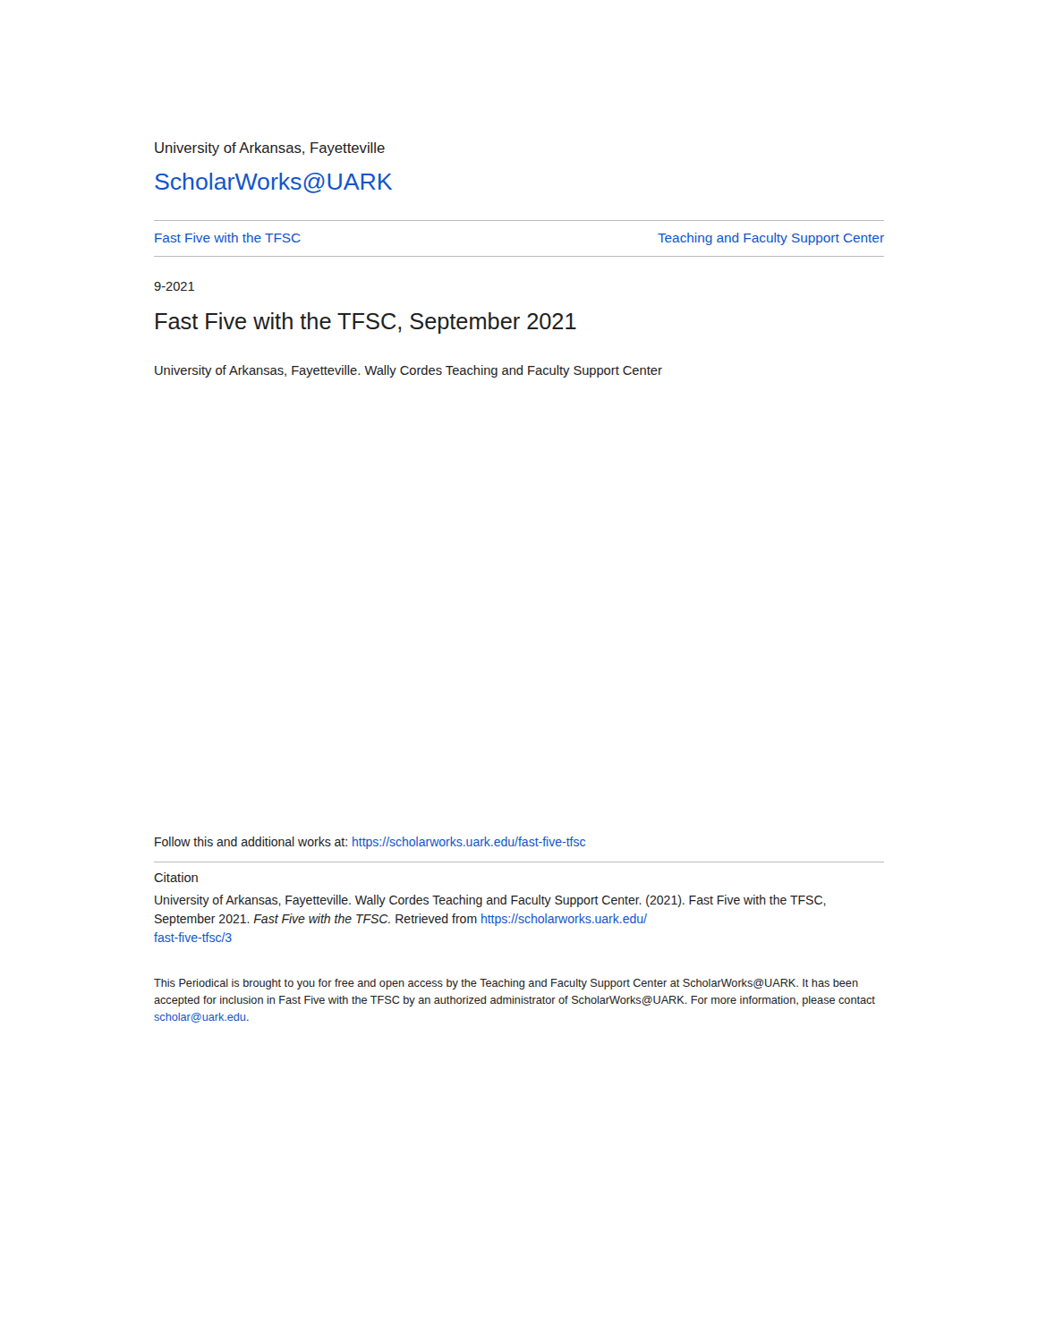University of Arkansas, Fayetteville
ScholarWorks@UARK
Fast Five with the TFSC Teaching and Faculty Support Center
9-2021
Fast Five with the TFSC, September 2021
University of Arkansas, Fayetteville. Wally Cordes Teaching and Faculty Support Center
Follow this and additional works at: https://scholarworks.uark.edu/fast-five-tfsc
Citation
University of Arkansas, Fayetteville. Wally Cordes Teaching and Faculty Support Center. (2021). Fast Five with the TFSC, September 2021. Fast Five with the TFSC. Retrieved from https://scholarworks.uark.edu/
fast-five-tfsc/3
This Periodical is brought to you for free and open access by the Teaching and Faculty Support Center at ScholarWorks@UARK. It has been accepted for inclusion in Fast Five with the TFSC by an authorized administrator of ScholarWorks@UARK. For more information, please contact scholar@uark.edu.